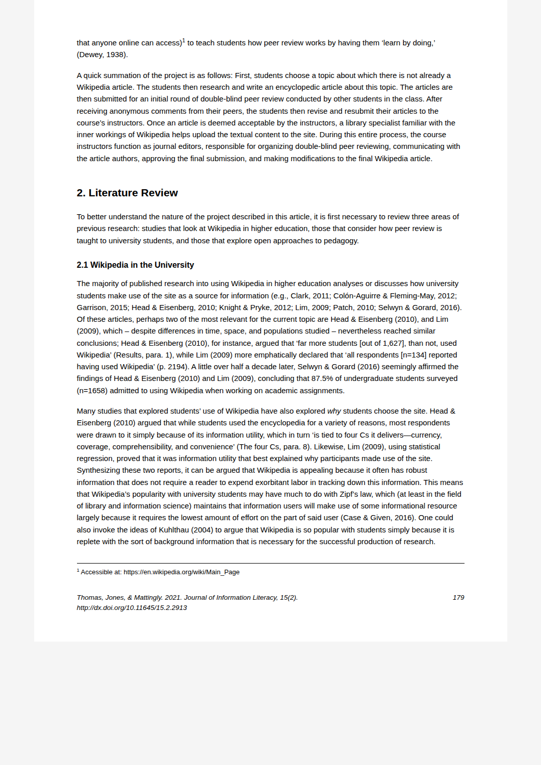that anyone online can access)1 to teach students how peer review works by having them ‘learn by doing,’ (Dewey, 1938).
A quick summation of the project is as follows: First, students choose a topic about which there is not already a Wikipedia article. The students then research and write an encyclopedic article about this topic. The articles are then submitted for an initial round of double-blind peer review conducted by other students in the class. After receiving anonymous comments from their peers, the students then revise and resubmit their articles to the course’s instructors. Once an article is deemed acceptable by the instructors, a library specialist familiar with the inner workings of Wikipedia helps upload the textual content to the site. During this entire process, the course instructors function as journal editors, responsible for organizing double-blind peer reviewing, communicating with the article authors, approving the final submission, and making modifications to the final Wikipedia article.
2. Literature Review
To better understand the nature of the project described in this article, it is first necessary to review three areas of previous research: studies that look at Wikipedia in higher education, those that consider how peer review is taught to university students, and those that explore open approaches to pedagogy.
2.1 Wikipedia in the University
The majority of published research into using Wikipedia in higher education analyses or discusses how university students make use of the site as a source for information (e.g., Clark, 2011; Colón-Aguirre & Fleming-May, 2012; Garrison, 2015; Head & Eisenberg, 2010; Knight & Pryke, 2012; Lim, 2009; Patch, 2010; Selwyn & Gorard, 2016). Of these articles, perhaps two of the most relevant for the current topic are Head & Eisenberg (2010), and Lim (2009), which – despite differences in time, space, and populations studied – nevertheless reached similar conclusions; Head & Eisenberg (2010), for instance, argued that ‘far more students [out of 1,627], than not, used Wikipedia’ (Results, para. 1), while Lim (2009) more emphatically declared that ‘all respondents [n=134] reported having used Wikipedia’ (p. 2194). A little over half a decade later, Selwyn & Gorard (2016) seemingly affirmed the findings of Head & Eisenberg (2010) and Lim (2009), concluding that 87.5% of undergraduate students surveyed (n=1658) admitted to using Wikipedia when working on academic assignments.
Many studies that explored students’ use of Wikipedia have also explored why students choose the site. Head & Eisenberg (2010) argued that while students used the encyclopedia for a variety of reasons, most respondents were drawn to it simply because of its information utility, which in turn ‘is tied to four Cs it delivers—currency, coverage, comprehensibility, and convenience’ (The four Cs, para. 8). Likewise, Lim (2009), using statistical regression, proved that it was information utility that best explained why participants made use of the site. Synthesizing these two reports, it can be argued that Wikipedia is appealing because it often has robust information that does not require a reader to expend exorbitant labor in tracking down this information. This means that Wikipedia’s popularity with university students may have much to do with Zipf’s law, which (at least in the field of library and information science) maintains that information users will make use of some informational resource largely because it requires the lowest amount of effort on the part of said user (Case & Given, 2016). One could also invoke the ideas of Kuhlthau (2004) to argue that Wikipedia is so popular with students simply because it is replete with the sort of background information that is necessary for the successful production of research.
1 Accessible at: https://en.wikipedia.org/wiki/Main_Page
179 Thomas, Jones, & Mattingly. 2021. Journal of Information Literacy, 15(2).
http://dx.doi.org/10.11645/15.2.2913